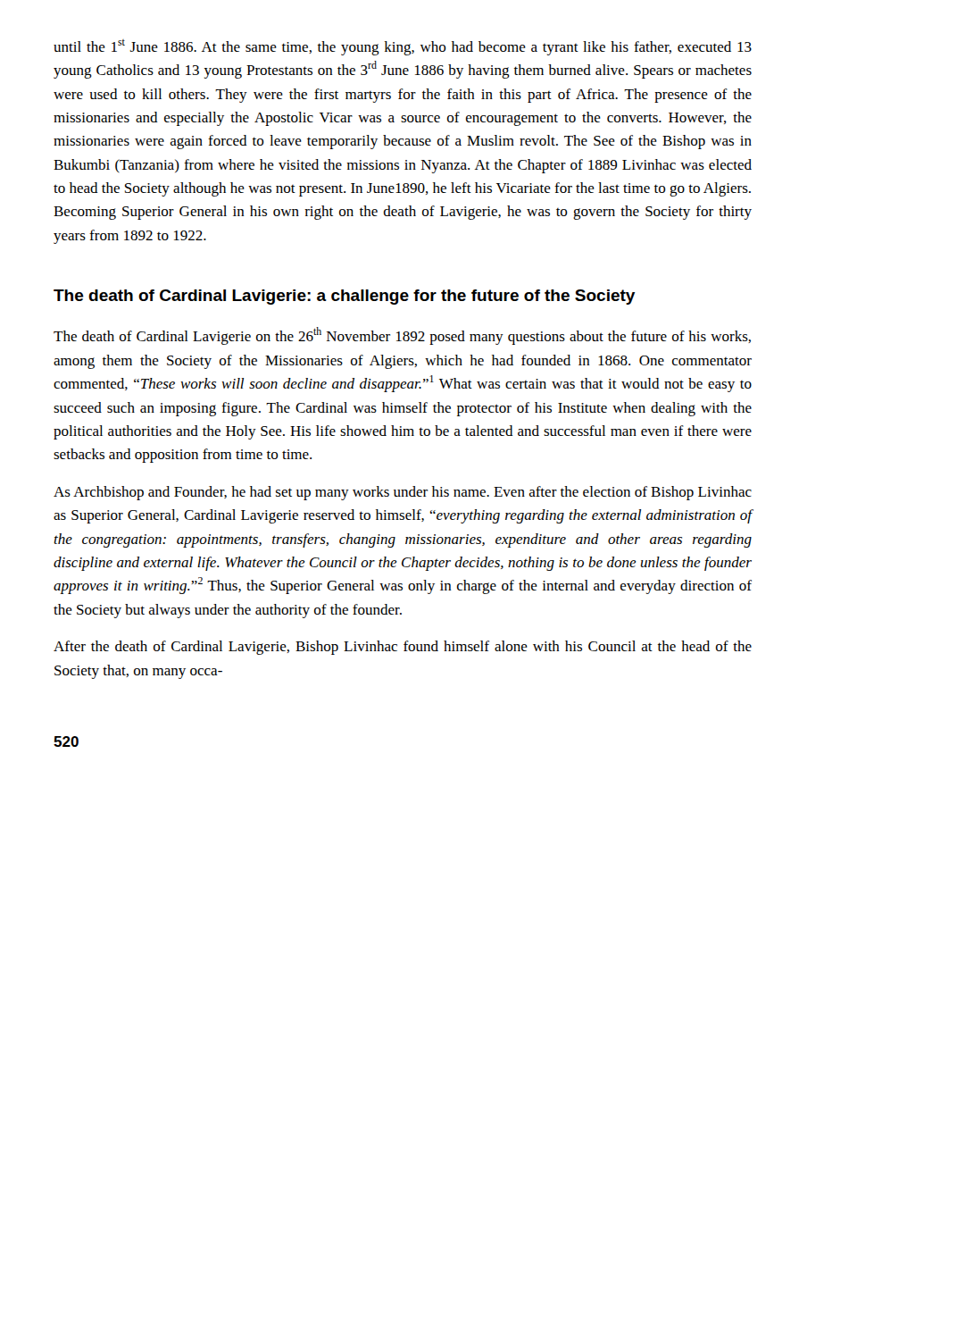until the 1st June 1886. At the same time, the young king, who had become a tyrant like his father, executed 13 young Catholics and 13 young Protestants on the 3rd June 1886 by having them burned alive. Spears or machetes were used to kill others. They were the first martyrs for the faith in this part of Africa. The presence of the missionaries and especially the Apostolic Vicar was a source of encouragement to the converts. However, the missionaries were again forced to leave temporarily because of a Muslim revolt. The See of the Bishop was in Bukumbi (Tanzania) from where he visited the missions in Nyanza. At the Chapter of 1889 Livinhac was elected to head the Society although he was not present. In June1890, he left his Vicariate for the last time to go to Algiers. Becoming Superior General in his own right on the death of Lavigerie, he was to govern the Society for thirty years from 1892 to 1922.
The death of Cardinal Lavigerie: a challenge for the future of the Society
The death of Cardinal Lavigerie on the 26th November 1892 posed many questions about the future of his works, among them the Society of the Missionaries of Algiers, which he had founded in 1868. One commentator commented, “These works will soon decline and disappear.”1 What was certain was that it would not be easy to succeed such an imposing figure. The Cardinal was himself the protector of his Institute when dealing with the political authorities and the Holy See. His life showed him to be a talented and successful man even if there were setbacks and opposition from time to time.
As Archbishop and Founder, he had set up many works under his name. Even after the election of Bishop Livinhac as Superior General, Cardinal Lavigerie reserved to himself, “everything regarding the external administration of the congregation: appointments, transfers, changing missionaries, expenditure and other areas regarding discipline and external life. Whatever the Council or the Chapter decides, nothing is to be done unless the founder approves it in writing.”2 Thus, the Superior General was only in charge of the internal and everyday direction of the Society but always under the authority of the founder.
After the death of Cardinal Lavigerie, Bishop Livinhac found himself alone with his Council at the head of the Society that, on many occa-
520